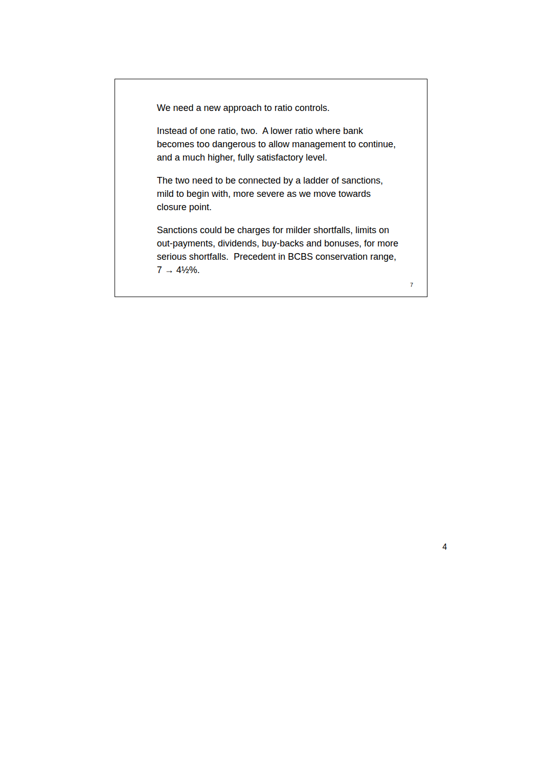We need a new approach to ratio controls.
Instead of one ratio, two. A lower ratio where bank becomes too dangerous to allow management to continue, and a much higher, fully satisfactory level.
The two need to be connected by a ladder of sanctions, mild to begin with, more severe as we move towards closure point.
Sanctions could be charges for milder shortfalls, limits on out-payments, dividends, buy-backs and bonuses, for more serious shortfalls. Precedent in BCBS conservation range, 7 → 4½%.
7
4